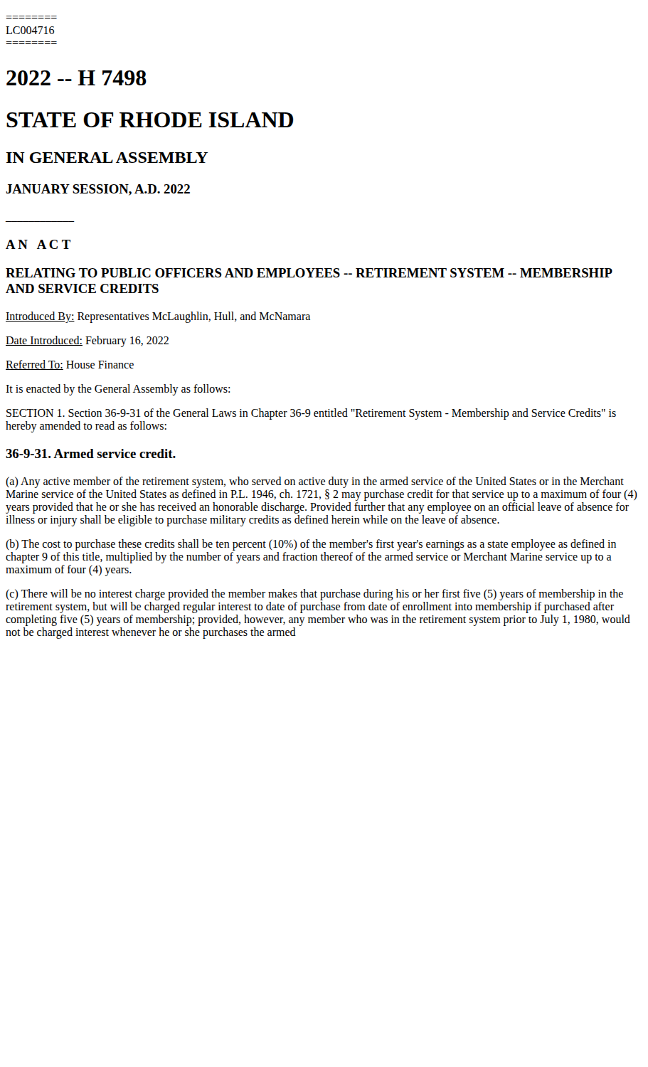========
LC004716
========
2022 -- H 7498
STATE OF RHODE ISLAND
IN GENERAL ASSEMBLY
JANUARY SESSION, A.D. 2022
____________
A N A C T
RELATING TO PUBLIC OFFICERS AND EMPLOYEES -- RETIREMENT SYSTEM -- MEMBERSHIP AND SERVICE CREDITS
Introduced By: Representatives McLaughlin, Hull, and McNamara
Date Introduced: February 16, 2022
Referred To: House Finance
It is enacted by the General Assembly as follows:
SECTION 1. Section 36-9-31 of the General Laws in Chapter 36-9 entitled "Retirement System - Membership and Service Credits" is hereby amended to read as follows:
36-9-31. Armed service credit.
(a) Any active member of the retirement system, who served on active duty in the armed service of the United States or in the Merchant Marine service of the United States as defined in P.L. 1946, ch. 1721, § 2 may purchase credit for that service up to a maximum of four (4) years provided that he or she has received an honorable discharge. Provided further that any employee on an official leave of absence for illness or injury shall be eligible to purchase military credits as defined herein while on the leave of absence.
(b) The cost to purchase these credits shall be ten percent (10%) of the member's first year's earnings as a state employee as defined in chapter 9 of this title, multiplied by the number of years and fraction thereof of the armed service or Merchant Marine service up to a maximum of four (4) years.
(c) There will be no interest charge provided the member makes that purchase during his or her first five (5) years of membership in the retirement system, but will be charged regular interest to date of purchase from date of enrollment into membership if purchased after completing five (5) years of membership; provided, however, any member who was in the retirement system prior to July 1, 1980, would not be charged interest whenever he or she purchases the armed